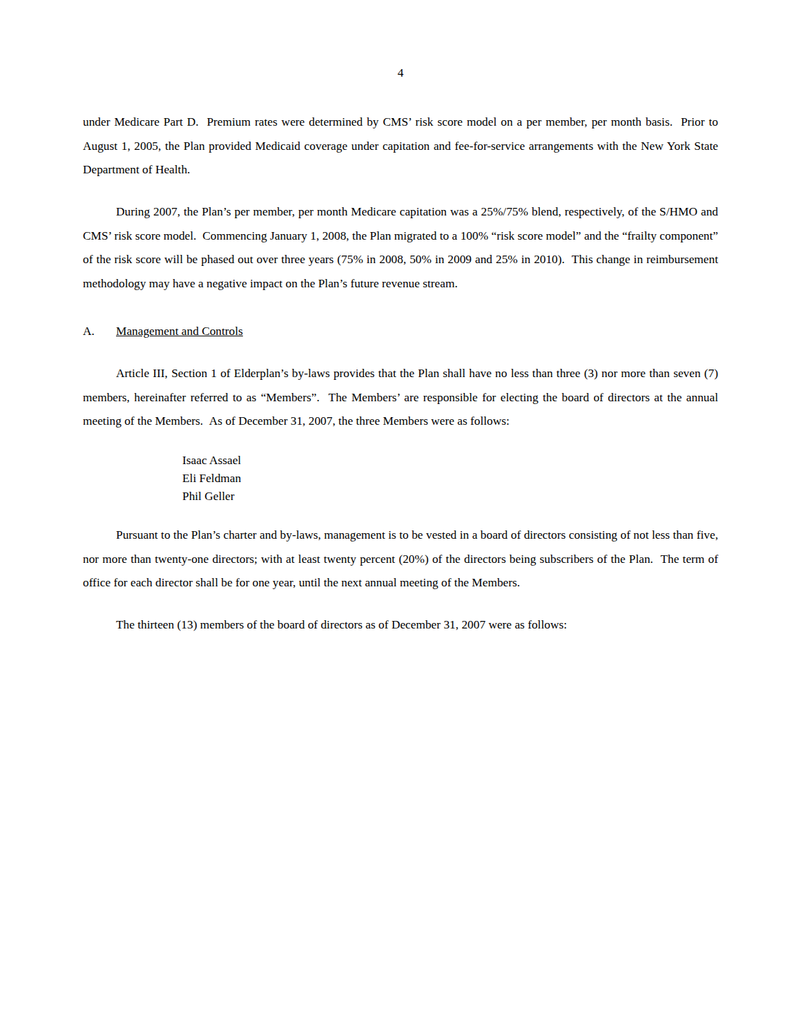4
under Medicare Part D. Premium rates were determined by CMS’ risk score model on a per member, per month basis. Prior to August 1, 2005, the Plan provided Medicaid coverage under capitation and fee-for-service arrangements with the New York State Department of Health.
During 2007, the Plan’s per member, per month Medicare capitation was a 25%/75% blend, respectively, of the S/HMO and CMS’ risk score model. Commencing January 1, 2008, the Plan migrated to a 100% “risk score model” and the “frailty component” of the risk score will be phased out over three years (75% in 2008, 50% in 2009 and 25% in 2010). This change in reimbursement methodology may have a negative impact on the Plan’s future revenue stream.
A. Management and Controls
Article III, Section 1 of Elderplan’s by-laws provides that the Plan shall have no less than three (3) nor more than seven (7) members, hereinafter referred to as “Members”. The Members’ are responsible for electing the board of directors at the annual meeting of the Members. As of December 31, 2007, the three Members were as follows:
Isaac Assael
Eli Feldman
Phil Geller
Pursuant to the Plan’s charter and by-laws, management is to be vested in a board of directors consisting of not less than five, nor more than twenty-one directors; with at least twenty percent (20%) of the directors being subscribers of the Plan. The term of office for each director shall be for one year, until the next annual meeting of the Members.
The thirteen (13) members of the board of directors as of December 31, 2007 were as follows: